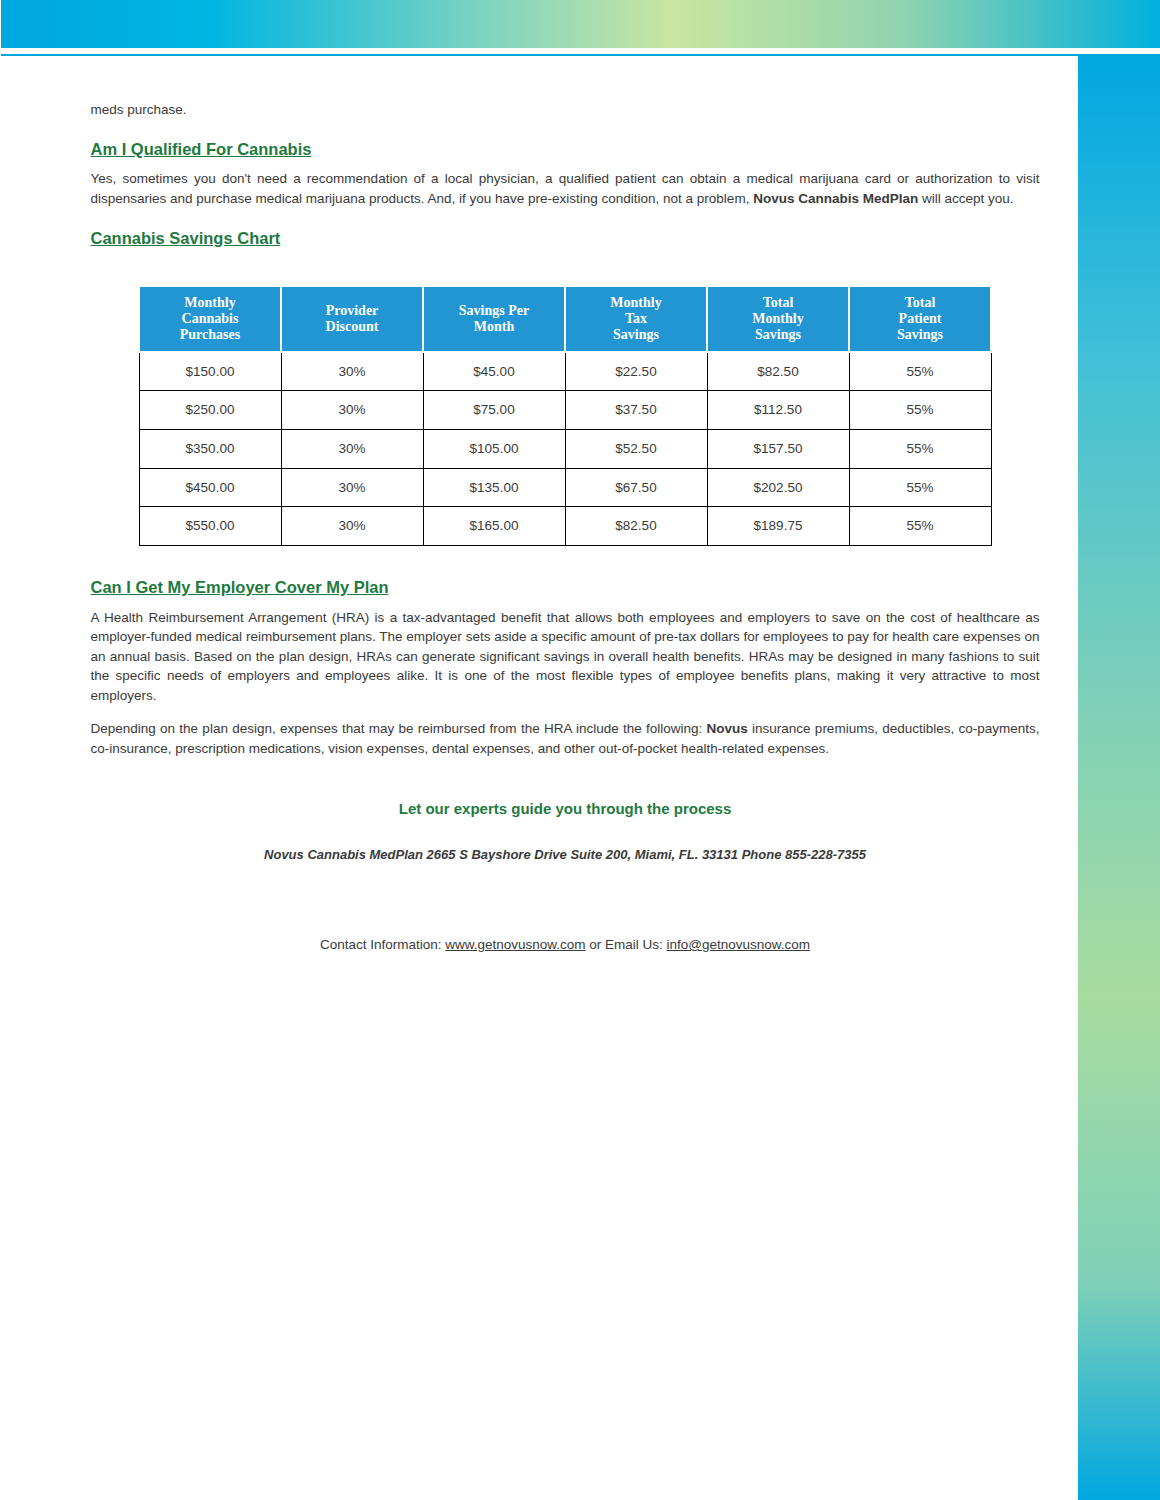meds purchase.
Am I Qualified For Cannabis
Yes, sometimes you don't need a recommendation of a local physician, a qualified patient can obtain a medical marijuana card or authorization to visit dispensaries and purchase medical marijuana products. And, if you have pre-existing condition, not a problem, Novus Cannabis MedPlan will accept you.
Cannabis Savings Chart
| Monthly Cannabis Purchases | Provider Discount | Savings Per Month | Monthly Tax Savings | Total Monthly Savings | Total Patient Savings |
| --- | --- | --- | --- | --- | --- |
| $150.00 | 30% | $45.00 | $22.50 | $82.50 | 55% |
| $250.00 | 30% | $75.00 | $37.50 | $112.50 | 55% |
| $350.00 | 30% | $105.00 | $52.50 | $157.50 | 55% |
| $450.00 | 30% | $135.00 | $67.50 | $202.50 | 55% |
| $550.00 | 30% | $165.00 | $82.50 | $189.75 | 55% |
Can I Get My Employer Cover My Plan
A Health Reimbursement Arrangement (HRA) is a tax-advantaged benefit that allows both employees and employers to save on the cost of healthcare as employer-funded medical reimbursement plans. The employer sets aside a specific amount of pre-tax dollars for employees to pay for health care expenses on an annual basis. Based on the plan design, HRAs can generate significant savings in overall health benefits. HRAs may be designed in many fashions to suit the specific needs of employers and employees alike. It is one of the most flexible types of employee benefits plans, making it very attractive to most employers.
Depending on the plan design, expenses that may be reimbursed from the HRA include the following: Novus insurance premiums, deductibles, co-payments, co-insurance, prescription medications, vision expenses, dental expenses, and other out-of-pocket health-related expenses.
Let our experts guide you through the process
Novus Cannabis MedPlan 2665 S Bayshore Drive Suite 200, Miami, FL. 33131 Phone 855-228-7355
Contact Information: www.getnovusnow.com or Email Us: info@getnovusnow.com